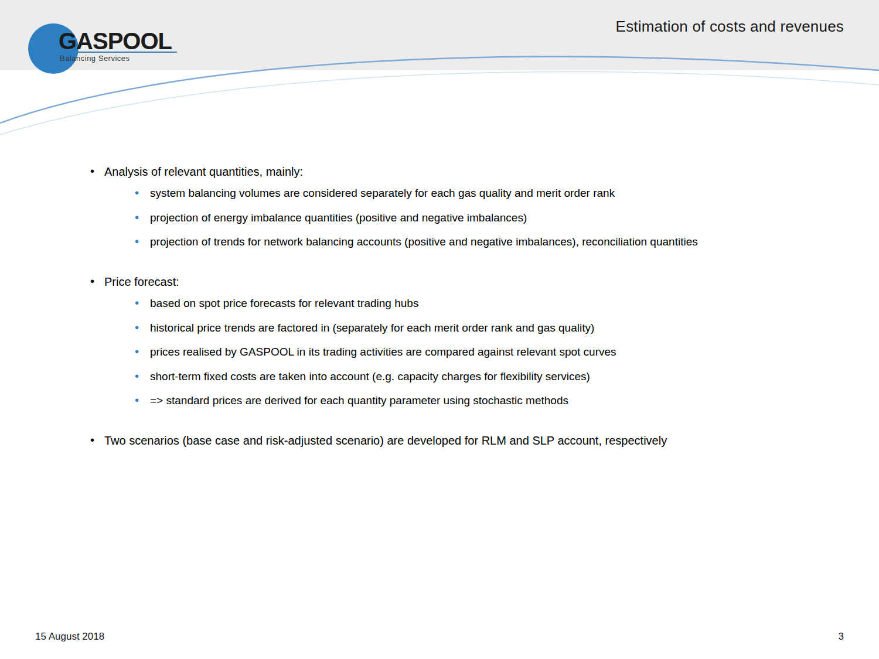Estimation of costs and revenues
GAS POOL
Balancing Services
Analysis of relevant quantities, mainly:
system balancing volumes are considered separately for each gas quality and merit order rank
projection of energy imbalance quantities (positive and negative imbalances)
projection of trends for network balancing accounts (positive and negative imbalances), reconciliation quantities
Price forecast:
based on spot price forecasts for relevant trading hubs
historical price trends are factored in (separately for each merit order rank and gas quality)
prices realised by GASPOOL in its trading activities are compared against relevant spot curves
short-term fixed costs are taken into account (e.g. capacity charges for flexibility services)
=> standard prices are derived for each quantity parameter using stochastic methods
Two scenarios (base case and risk-adjusted scenario) are developed for RLM and SLP account, respectively
15 August 2018 3